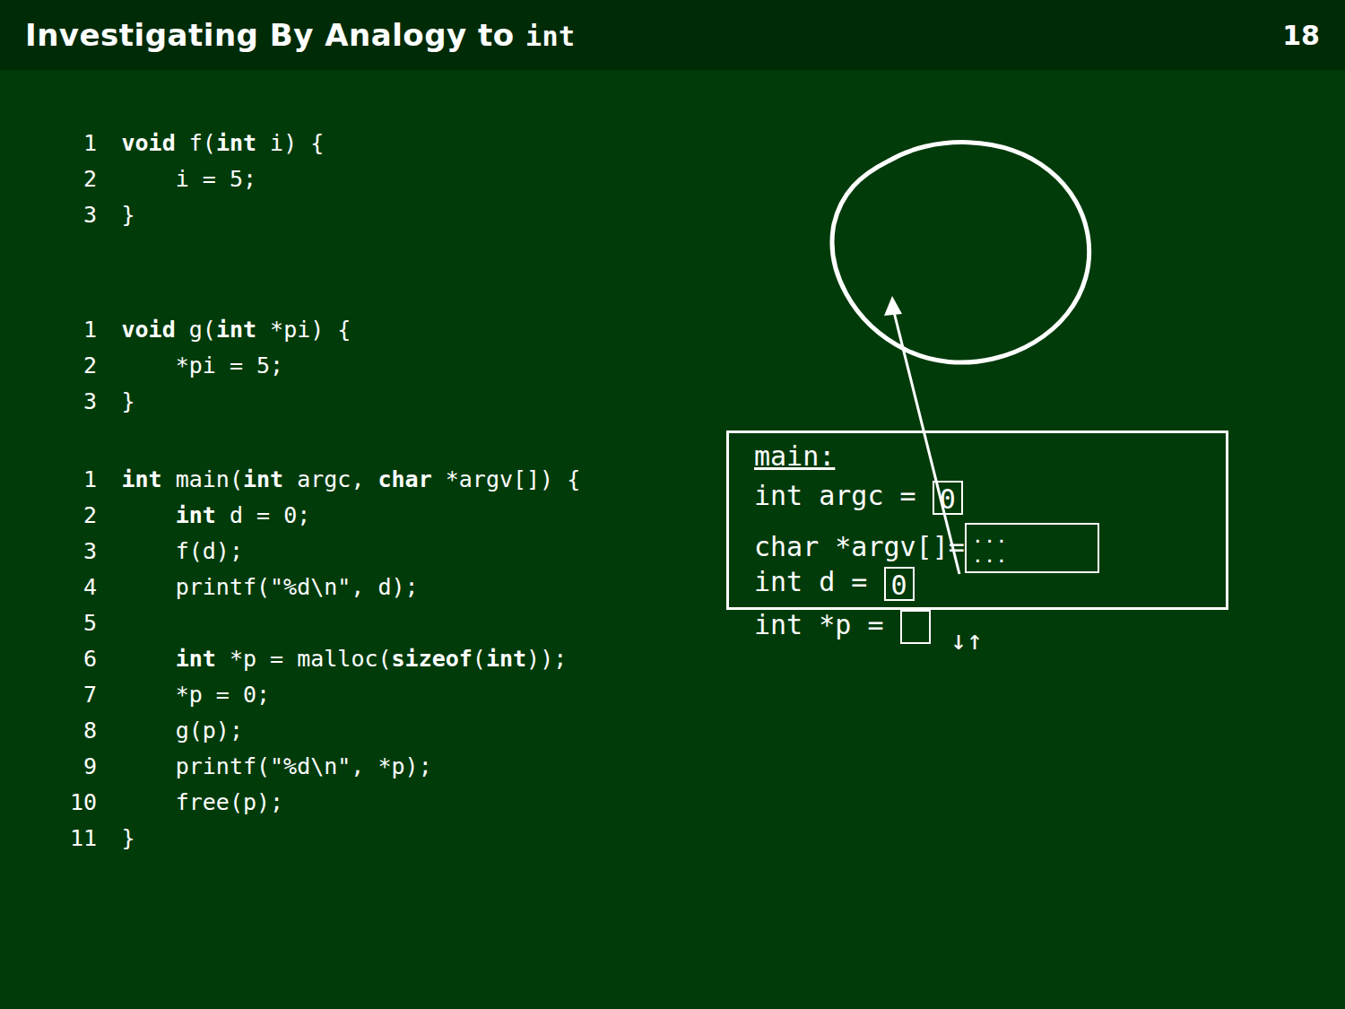Investigating By Analogy to int
18
1 void f(int i) { 2 i = 5; 3}
1 void g(int *pi) { 2 *pi = 5; 3}
1 int main(int argc, char *argv[]) { 2 int d = 0; 3 f(d); 4 printf("%d\n", d); 5 6 int *p = malloc(sizeof(int)); 7 *p = 0; 8 g(p); 9 printf("%d\n", *p); 10 free(p); 11}
main:
int argc = 0
char *argv[]=...
...
int d = 0
int *p =
↓↑